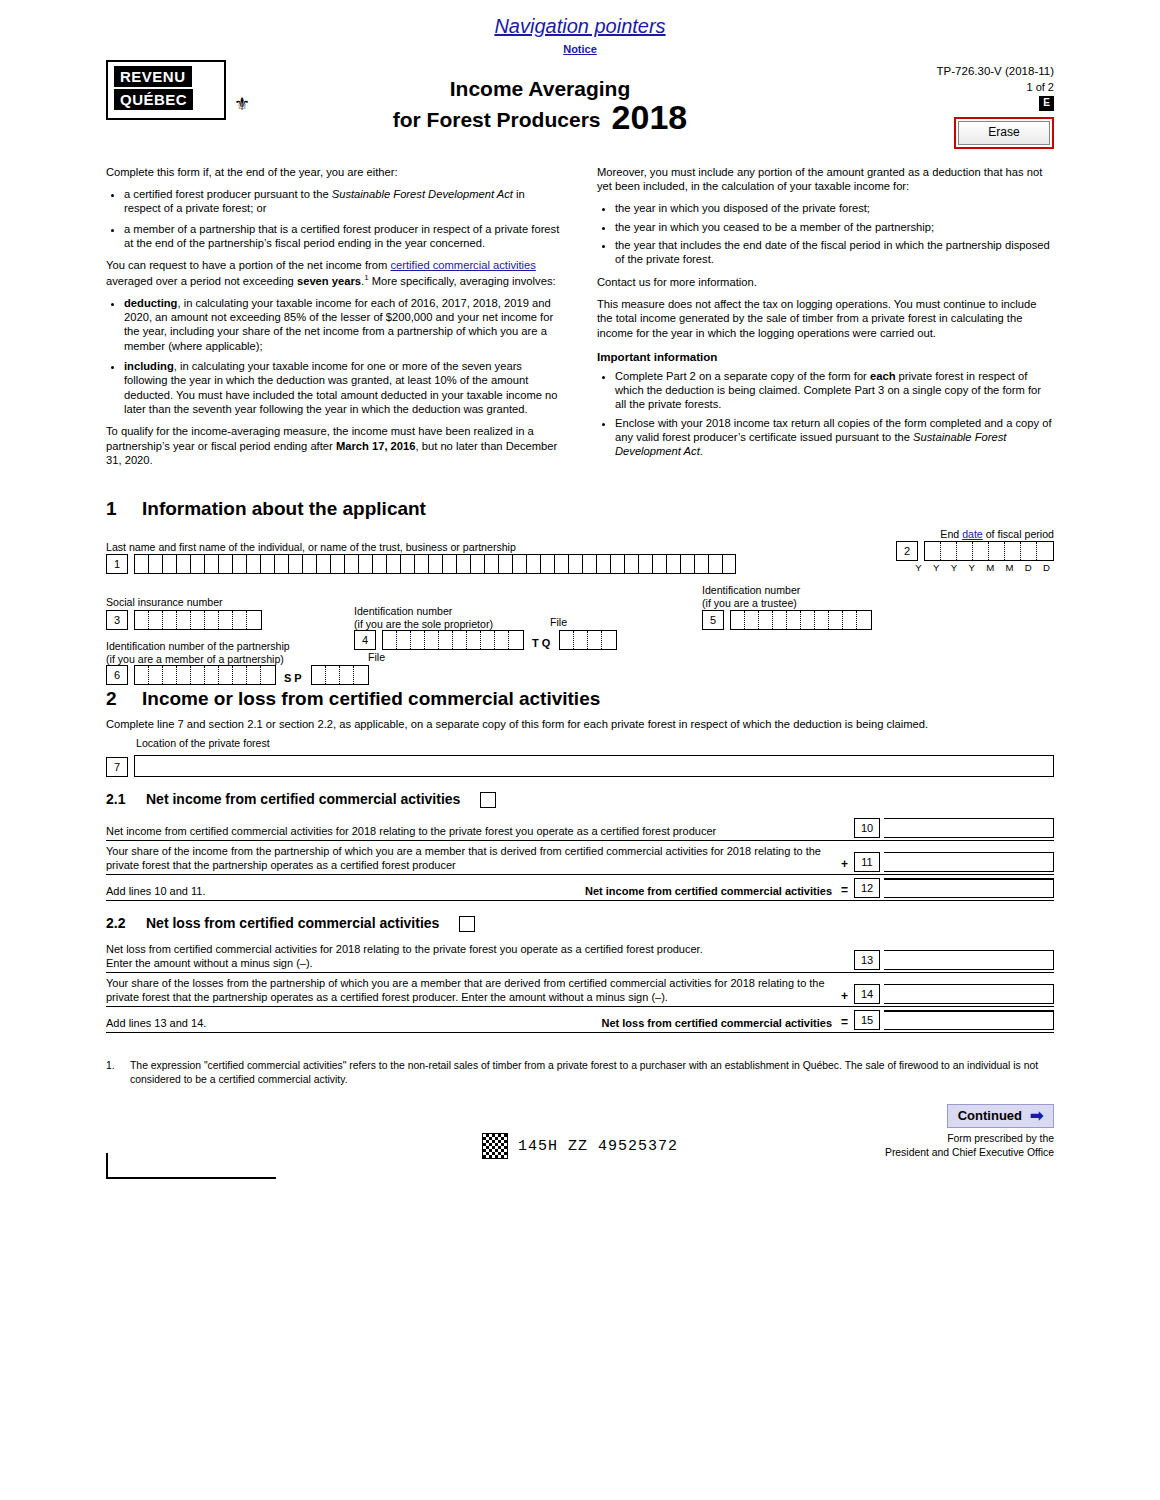Navigation pointers
Notice
REVENU
QUÉBEC
⚜
Income Averaging
for Forest Producers 2018
TP-726.30-V (2018-11)
1 of 2
E
Erase
Complete this form if, at the end of the year, you are either:
a certified forest producer pursuant to the Sustainable Forest Development Act in respect of a private forest; or
a member of a partnership that is a certified forest producer in respect of a private forest at the end of the partnership’s fiscal period ending in the year concerned.
You can request to have a portion of the net income from certified commercial activities averaged over a period not exceeding seven years.1 More specifically, averaging involves:
deducting, in calculating your taxable income for each of 2016, 2017, 2018, 2019 and 2020, an amount not exceeding 85% of the lesser of $200,000 and your net income for the year, including your share of the net income from a partnership of which you are a member (where applicable);
including, in calculating your taxable income for one or more of the seven years following the year in which the deduction was granted, at least 10% of the amount deducted. You must have included the total amount deducted in your taxable income no later than the seventh year following the year in which the deduction was granted.
To qualify for the income-averaging measure, the income must have been realized in a partnership’s year or fiscal period ending after March 17, 2016, but no later than December 31, 2020.
Moreover, you must include any portion of the amount granted as a deduction that has not yet been included, in the calculation of your taxable income for:
the year in which you disposed of the private forest;
the year in which you ceased to be a member of the partnership;
the year that includes the end date of the fiscal period in which the partnership disposed of the private forest.
Contact us for more information.
This measure does not affect the tax on logging operations. You must continue to include the total income generated by the sale of timber from a private forest in calculating the income for the year in which the logging operations were carried out.
Important information
Complete Part 2 on a separate copy of the form for each private forest in respect of which the deduction is being claimed. Complete Part 3 on a single copy of the form for all the private forests.
Enclose with your 2018 income tax return all copies of the form completed and a copy of any valid forest producer’s certificate issued pursuant to the Sustainable Forest Development Act.
1
Information about the applicant
Last name and first name of the individual, or name of the trust, business or partnership
1
End date of fiscal period
2
Y Y Y Y M M D D
Social insurance number
3
Identification number
(if you are the sole proprietor)
4
TQ
File
Identification number
(if you are a trustee)
5
Identification number of the partnership
(if you are a member of a partnership)
6
SP
File
2
Income or loss from certified commercial activities
Complete line 7 and section 2.1 or section 2.2, as applicable, on a separate copy of this form for each private forest in respect of which the deduction is being claimed.
Location of the private forest
7
2.1
Net income from certified commercial activities
Net income from certified commercial activities for 2018 relating to the private forest you operate as a certified forest producer
10
Your share of the income from the partnership of which you are a member that is derived from certified commercial activities for 2018 relating to the private forest that the partnership operates as a certified forest producer
+
11
Add lines 10 and 11. Net income from certified commercial activities
=
12
2.2
Net loss from certified commercial activities
Net loss from certified commercial activities for 2018 relating to the private forest you operate as a certified forest producer.
Enter the amount without a minus sign (–).
13
Your share of the losses from the partnership of which you are a member that are derived from certified commercial activities for 2018 relating to the private forest that the partnership operates as a certified forest producer. Enter the amount without a minus sign (–).
+
14
Add lines 13 and 14. Net loss from certified commercial activities
=
15
1.
The expression "certified commercial activities" refers to the non-retail sales of timber from a private forest to a purchaser with an establishment in Québec. The sale of firewood to an individual is not considered to be a certified commercial activity.
145H ZZ 49525372
Continued ➡
Form prescribed by the
President and Chief Executive Office